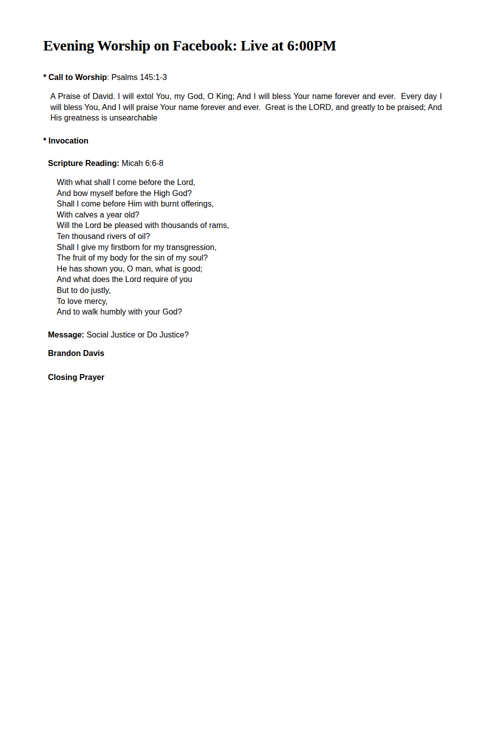Evening Worship on Facebook: Live at 6:00PM
* Call to Worship: Psalms 145:1-3
A Praise of David. I will extol You, my God, O King; And I will bless Your name forever and ever. Every day I will bless You, And I will praise Your name forever and ever. Great is the LORD, and greatly to be praised; And His greatness is unsearchable
* Invocation
Scripture Reading: Micah 6:6-8
With what shall I come before the Lord,
And bow myself before the High God?
Shall I come before Him with burnt offerings,
With calves a year old?
Will the Lord be pleased with thousands of rams,
Ten thousand rivers of oil?
Shall I give my firstborn for my transgression,
The fruit of my body for the sin of my soul?
He has shown you, O man, what is good;
And what does the Lord require of you
But to do justly,
To love mercy,
And to walk humbly with your God?
Message: Social Justice or Do Justice?
Brandon Davis
Closing Prayer